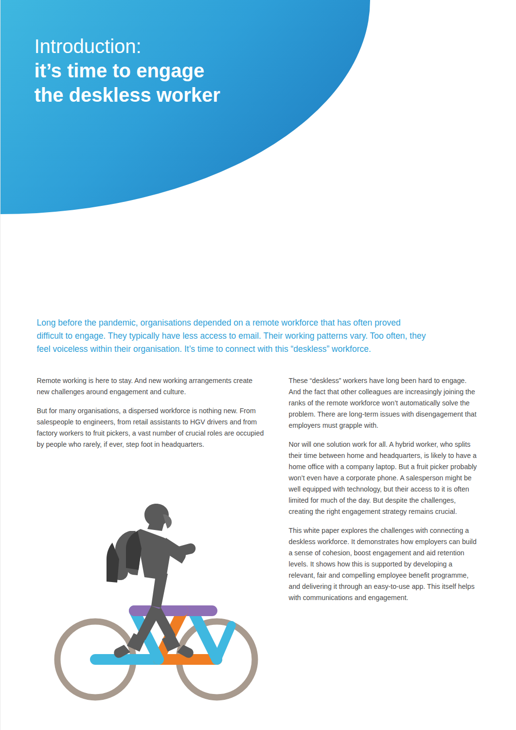Introduction: it’s time to engage the deskless worker
Long before the pandemic, organisations depended on a remote workforce that has often proved difficult to engage. They typically have less access to email. Their working patterns vary. Too often, they feel voiceless within their organisation. It’s time to connect with this “deskless” workforce.
Remote working is here to stay. And new working arrangements create new challenges around engagement and culture.
But for many organisations, a dispersed workforce is nothing new. From salespeople to engineers, from retail assistants to HGV drivers and from factory workers to fruit pickers, a vast number of crucial roles are occupied by people who rarely, if ever, step foot in headquarters.
These “deskless” workers have long been hard to engage. And the fact that other colleagues are increasingly joining the ranks of the remote workforce won’t automatically solve the problem. There are long-term issues with disengagement that employers must grapple with.
Nor will one solution work for all. A hybrid worker, who splits their time between home and headquarters, is likely to have a home office with a company laptop. But a fruit picker probably won’t even have a corporate phone. A salesperson might be well equipped with technology, but their access to it is often limited for much of the day. But despite the challenges, creating the right engagement strategy remains crucial.
This white paper explores the challenges with connecting a deskless workforce. It demonstrates how employers can build a sense of cohesion, boost engagement and aid retention levels. It shows how this is supported by developing a relevant, fair and compelling employee benefit programme, and delivering it through an easy-to-use app. This itself helps with communications and engagement.